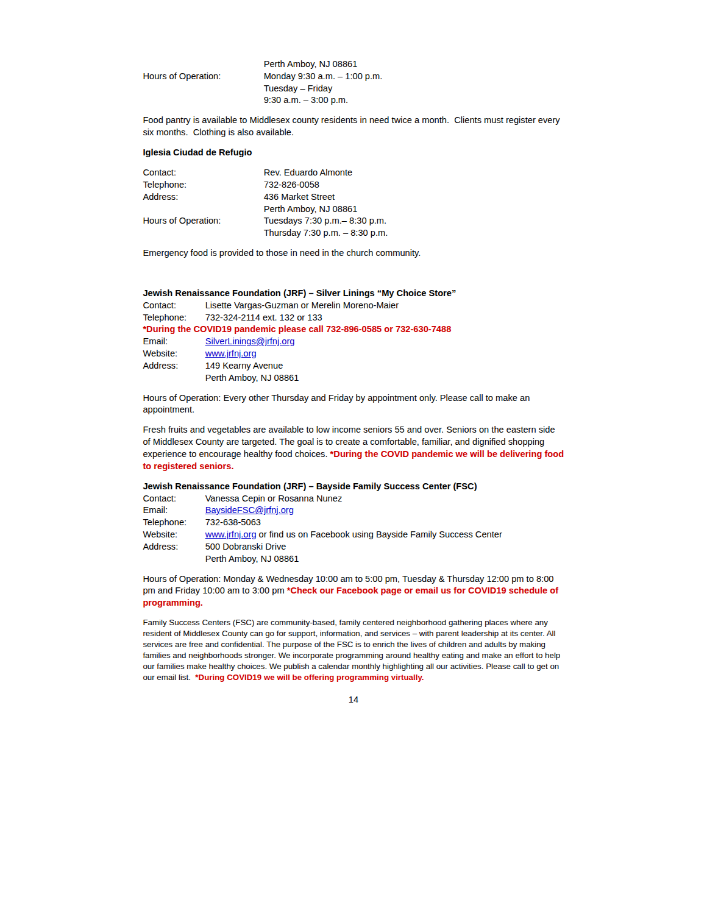| | Perth Amboy, NJ 08861 |
| Hours of Operation: | Monday 9:30 a.m. – 1:00 p.m. |
| | Tuesday – Friday |
| | 9:30 a.m. – 3:00 p.m. |
Food pantry is available to Middlesex county residents in need twice a month. Clients must register every six months. Clothing is also available.
Iglesia Ciudad de Refugio
| Contact: | Rev. Eduardo Almonte |
| Telephone: | 732-826-0058 |
| Address: | 436 Market Street |
| | Perth Amboy, NJ 08861 |
| Hours of Operation: | Tuesdays 7:30 p.m.– 8:30 p.m. |
| | Thursday 7:30 p.m. – 8:30 p.m. |
Emergency food is provided to those in need in the church community.
Jewish Renaissance Foundation (JRF) – Silver Linings “My Choice Store”
| Contact: | Lisette Vargas-Guzman or Merelin Moreno-Maier |
| Telephone: | 732-324-2114 ext. 132 or 133 |
| *During the COVID19 pandemic please call 732-896-0585 or 732-630-7488 |
| Email: | SilverLinings@jrfnj.org |
| Website: | www.jrfnj.org |
| Address: | 149 Kearny Avenue |
| | Perth Amboy, NJ 08861 |
Hours of Operation: Every other Thursday and Friday by appointment only. Please call to make an appointment.
Fresh fruits and vegetables are available to low income seniors 55 and over. Seniors on the eastern side of Middlesex County are targeted. The goal is to create a comfortable, familiar, and dignified shopping experience to encourage healthy food choices. *During the COVID pandemic we will be delivering food to registered seniors.
Jewish Renaissance Foundation (JRF) – Bayside Family Success Center (FSC)
| Contact: | Vanessa Cepin or Rosanna Nunez |
| Email: | BaysideFSC@jrfnj.org |
| Telephone: | 732-638-5063 |
| Website: | www.jrfnj.org or find us on Facebook using Bayside Family Success Center |
| Address: | 500 Dobranski Drive |
| | Perth Amboy, NJ 08861 |
Hours of Operation: Monday & Wednesday 10:00 am to 5:00 pm, Tuesday & Thursday 12:00 pm to 8:00 pm and Friday 10:00 am to 3:00 pm *Check our Facebook page or email us for COVID19 schedule of programming.
Family Success Centers (FSC) are community-based, family centered neighborhood gathering places where any resident of Middlesex County can go for support, information, and services – with parent leadership at its center. All services are free and confidential. The purpose of the FSC is to enrich the lives of children and adults by making families and neighborhoods stronger. We incorporate programming around healthy eating and make an effort to help our families make healthy choices. We publish a calendar monthly highlighting all our activities. Please call to get on our email list. *During COVID19 we will be offering programming virtually.
14